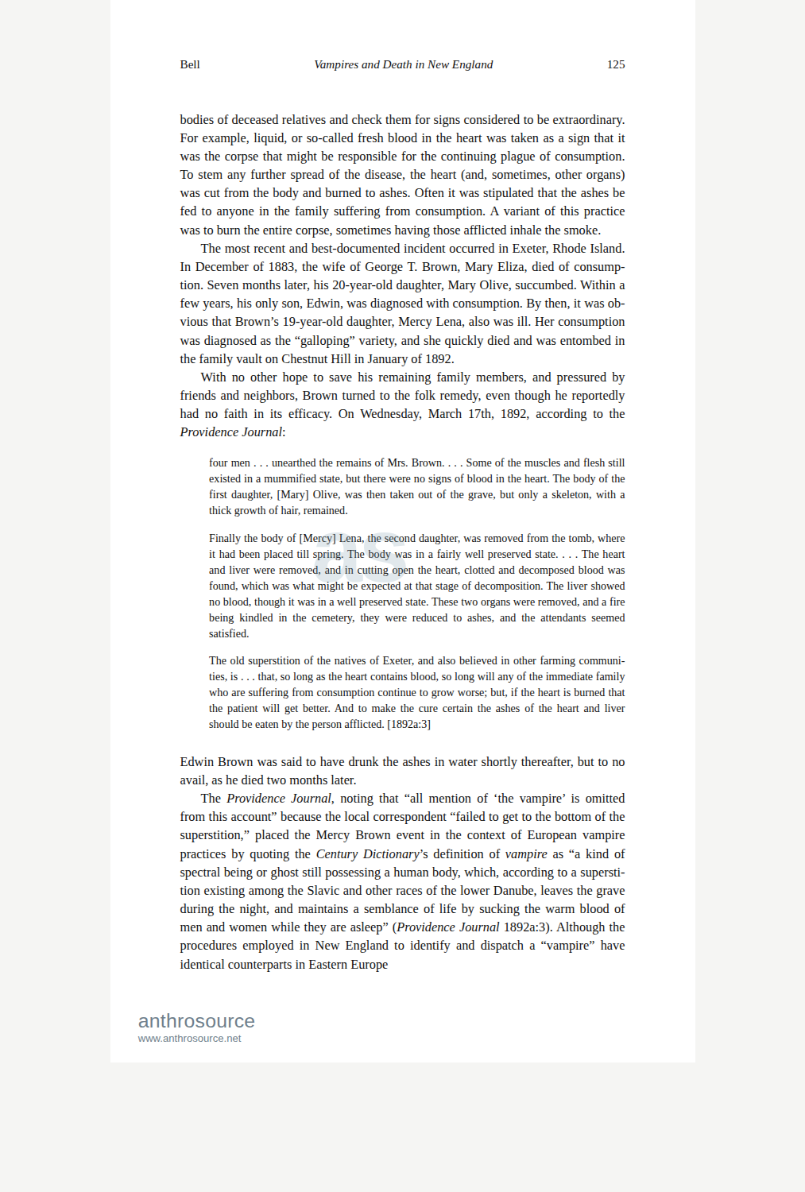Bell Vampires and Death in New England 125
bodies of deceased relatives and check them for signs considered to be extraordinary. For example, liquid, or so-called fresh blood in the heart was taken as a sign that it was the corpse that might be responsible for the continuing plague of consumption. To stem any further spread of the disease, the heart (and, sometimes, other organs) was cut from the body and burned to ashes. Often it was stipulated that the ashes be fed to anyone in the family suffering from consumption. A variant of this practice was to burn the entire corpse, sometimes having those afflicted inhale the smoke.
The most recent and best-documented incident occurred in Exeter, Rhode Island. In December of 1883, the wife of George T. Brown, Mary Eliza, died of consumption. Seven months later, his 20-year-old daughter, Mary Olive, succumbed. Within a few years, his only son, Edwin, was diagnosed with consumption. By then, it was obvious that Brown’s 19-year-old daughter, Mercy Lena, also was ill. Her consumption was diagnosed as the “galloping” variety, and she quickly died and was entombed in the family vault on Chestnut Hill in January of 1892.
With no other hope to save his remaining family members, and pressured by friends and neighbors, Brown turned to the folk remedy, even though he reportedly had no faith in its efficacy. On Wednesday, March 17th, 1892, according to the Providence Journal:
four men . . . unearthed the remains of Mrs. Brown. . . . Some of the muscles and flesh still existed in a mummified state, but there were no signs of blood in the heart. The body of the first daughter, [Mary] Olive, was then taken out of the grave, but only a skeleton, with a thick growth of hair, remained.
Finally the body of [Mercy] Lena, the second daughter, was removed from the tomb, where it had been placed till spring. The body was in a fairly well preserved state. . . . The heart and liver were removed, and in cutting open the heart, clotted and decomposed blood was found, which was what might be expected at that stage of decomposition. The liver showed no blood, though it was in a well preserved state. These two organs were removed, and a fire being kindled in the cemetery, they were reduced to ashes, and the attendants seemed satisfied.
The old superstition of the natives of Exeter, and also believed in other farming communities, is . . . that, so long as the heart contains blood, so long will any of the immediate family who are suffering from consumption continue to grow worse; but, if the heart is burned that the patient will get better. And to make the cure certain the ashes of the heart and liver should be eaten by the person afflicted. [1892a:3]
Edwin Brown was said to have drunk the ashes in water shortly thereafter, but to no avail, as he died two months later.
The Providence Journal, noting that “all mention of ‘the vampire’ is omitted from this account” because the local correspondent “failed to get to the bottom of the superstition,” placed the Mercy Brown event in the context of European vampire practices by quoting the Century Dictionary’s definition of vampire as “a kind of spectral being or ghost still possessing a human body, which, according to a superstition existing among the Slavic and other races of the lower Danube, leaves the grave during the night, and maintains a semblance of life by sucking the warm blood of men and women while they are asleep” (Providence Journal 1892a:3). Although the procedures employed in New England to identify and dispatch a “vampire” have identical counterparts in Eastern Europe
as
anthrosource
www.anthrosource.net